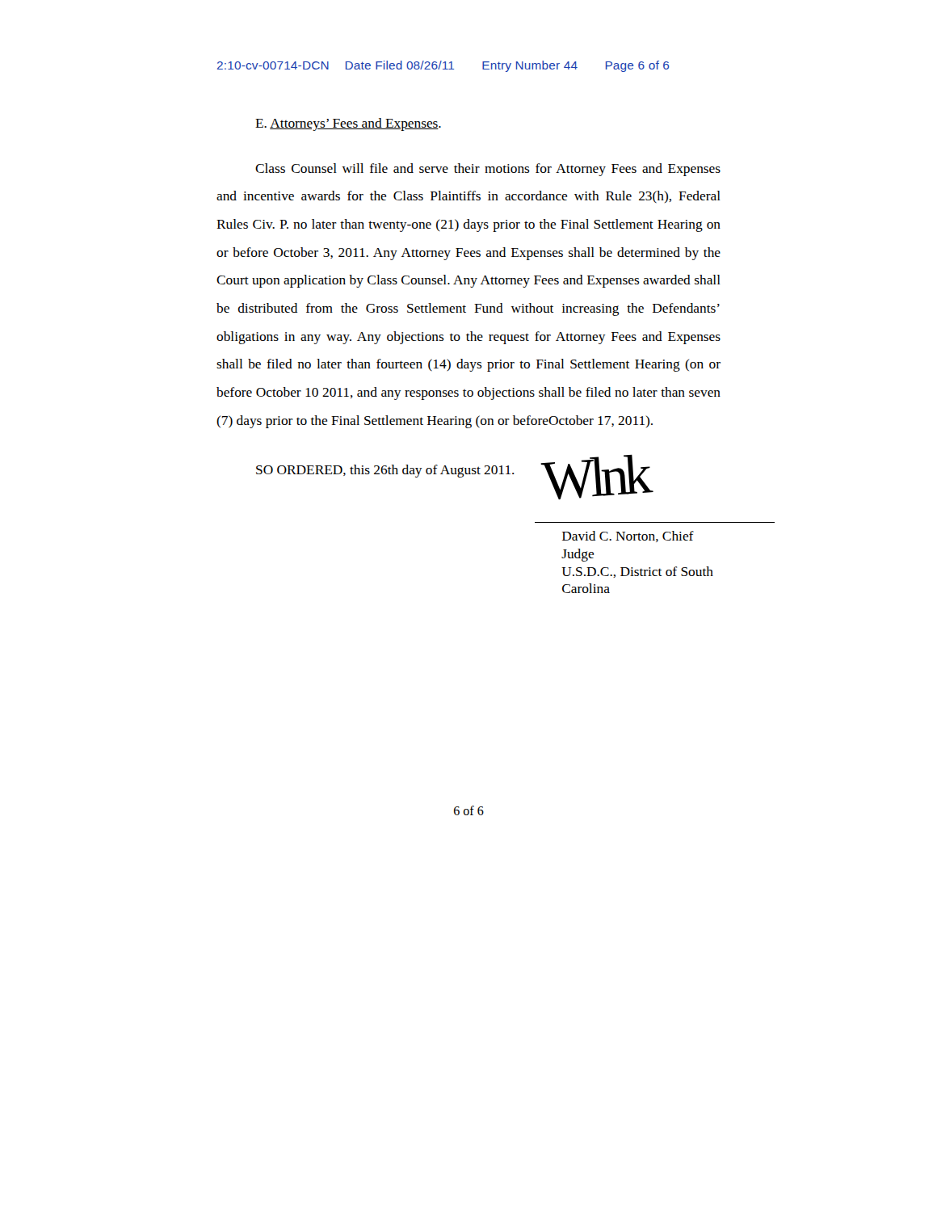2:10-cv-00714-DCN Date Filed 08/26/11 Entry Number 44 Page 6 of 6
E. Attorneys’ Fees and Expenses.
Class Counsel will file and serve their motions for Attorney Fees and Expenses and incentive awards for the Class Plaintiffs in accordance with Rule 23(h), Federal Rules Civ. P. no later than twenty-one (21) days prior to the Final Settlement Hearing on or before October 3, 2011. Any Attorney Fees and Expenses shall be determined by the Court upon application by Class Counsel. Any Attorney Fees and Expenses awarded shall be distributed from the Gross Settlement Fund without increasing the Defendants’ obligations in any way. Any objections to the request for Attorney Fees and Expenses shall be filed no later than fourteen (14) days prior to Final Settlement Hearing (on or before October 10 2011, and any responses to objections shall be filed no later than seven (7) days prior to the Final Settlement Hearing (on or beforeOctober 17, 2011).
SO ORDERED, this 26th day of August 2011.
Wlnk
David C. Norton, Chief Judge
U.S.D.C., District of South Carolina
6 of 6